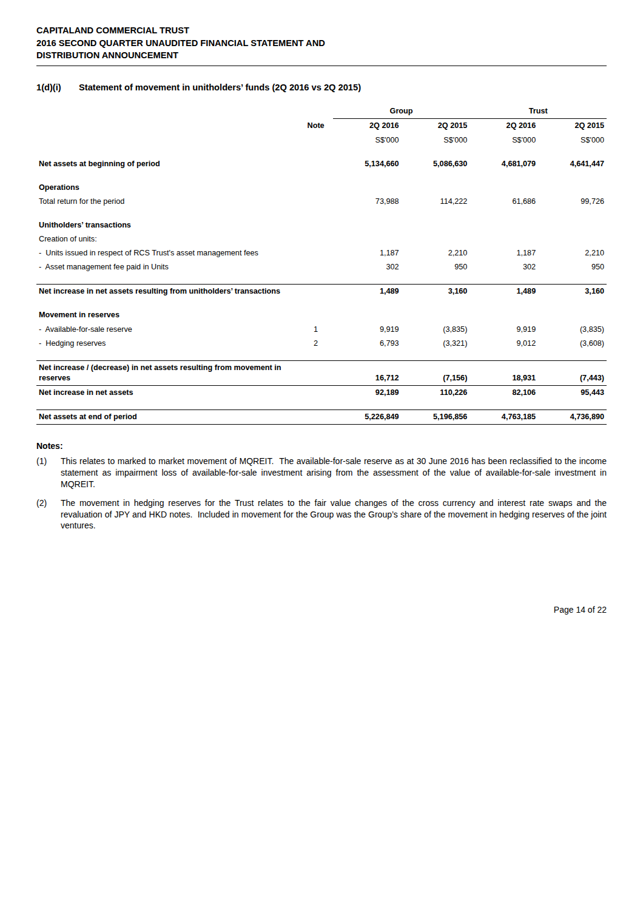CAPITALAND COMMERCIAL TRUST
2016 SECOND QUARTER UNAUDITED FINANCIAL STATEMENT AND
DISTRIBUTION ANNOUNCEMENT
1(d)(i) Statement of movement in unitholders’ funds (2Q 2016 vs 2Q 2015)
| | | Group | Trust |
| | Note | 2Q 2016 | 2Q 2015 | 2Q 2016 | 2Q 2015 |
| | | S$'000 | S$'000 | S$'000 | S$'000 |
| Net assets at beginning of period | | 5,134,660 | 5,086,630 | 4,681,079 | 4,641,447 |
| Operations | | | | | |
| Total return for the period | | 73,988 | 114,222 | 61,686 | 99,726 |
| Unitholders’ transactions | | | | | |
| Creation of units: | | | | | |
| - Units issued in respect of RCS Trust's asset management fees | | 1,187 | 2,210 | 1,187 | 2,210 |
| - Asset management fee paid in Units | | 302 | 950 | 302 | 950 |
| Net increase in net assets resulting from unitholders’ transactions | | 1,489 | 3,160 | 1,489 | 3,160 |
| Movement in reserves | | | | | |
| - Available-for-sale reserve | 1 | 9,919 | (3,835) | 9,919 | (3,835) |
| - Hedging reserves | 2 | 6,793 | (3,321) | 9,012 | (3,608) |
| Net increase / (decrease) in net assets resulting from movement in reserves | | 16,712 | (7,156) | 18,931 | (7,443) |
| Net increase in net assets | | 92,189 | 110,226 | 82,106 | 95,443 |
| Net assets at end of period | | 5,226,849 | 5,196,856 | 4,763,185 | 4,736,890 |
Notes:
(1) This relates to marked to market movement of MQREIT. The available-for-sale reserve as at 30 June 2016 has been reclassified to the income statement as impairment loss of available-for-sale investment arising from the assessment of the value of available-for-sale investment in MQREIT.
(2) The movement in hedging reserves for the Trust relates to the fair value changes of the cross currency and interest rate swaps and the revaluation of JPY and HKD notes. Included in movement for the Group was the Group’s share of the movement in hedging reserves of the joint ventures.
Page 14 of 22